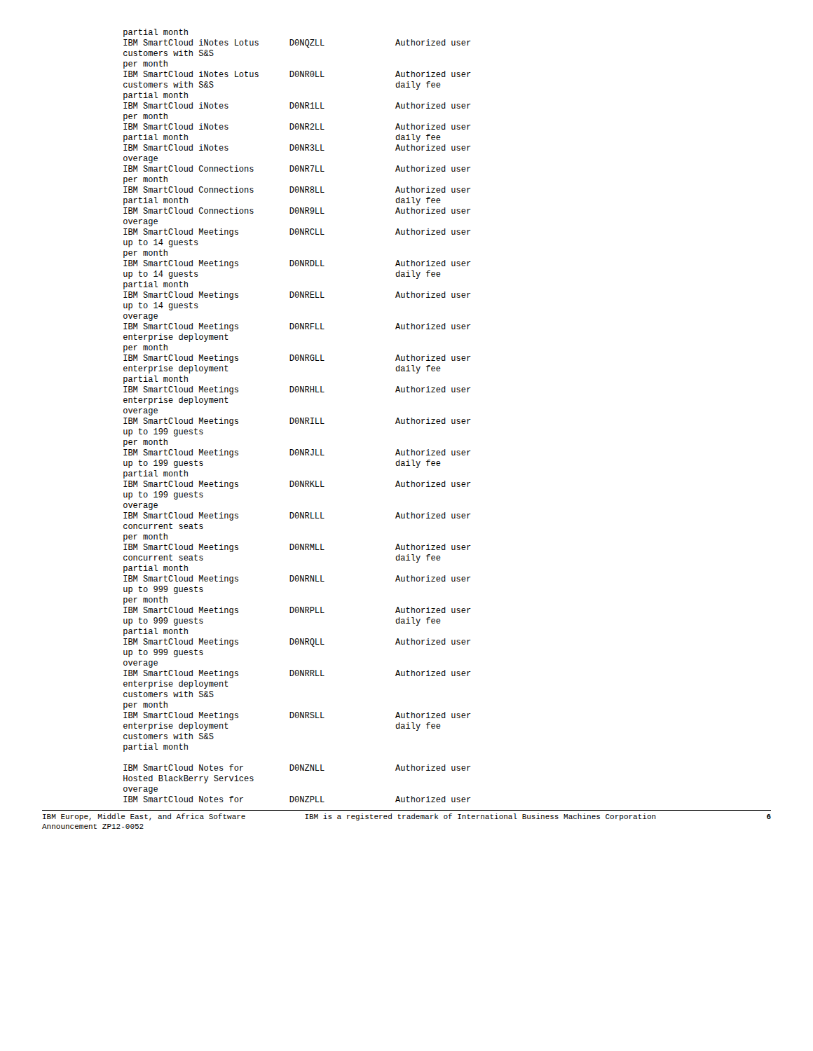partial month
                IBM SmartCloud iNotes Lotus      D0NQZLL              Authorized user
                customers with S&S
                per month
                IBM SmartCloud iNotes Lotus      D0NR0LL              Authorized user
                customers with S&S                                    daily fee
                partial month
                IBM SmartCloud iNotes            D0NR1LL              Authorized user
                per month
                IBM SmartCloud iNotes            D0NR2LL              Authorized user
                partial month                                         daily fee
                IBM SmartCloud iNotes            D0NR3LL              Authorized user
                overage
                IBM SmartCloud Connections       D0NR7LL              Authorized user
                per month
                IBM SmartCloud Connections       D0NR8LL              Authorized user
                partial month                                         daily fee
                IBM SmartCloud Connections       D0NR9LL              Authorized user
                overage
                IBM SmartCloud Meetings          D0NRCLL              Authorized user
                up to 14 guests
                per month
                IBM SmartCloud Meetings          D0NRDLL              Authorized user
                up to 14 guests                                       daily fee
                partial month
                IBM SmartCloud Meetings          D0NRELL              Authorized user
                up to 14 guests
                overage
                IBM SmartCloud Meetings          D0NRFLL              Authorized user
                enterprise deployment
                per month
                IBM SmartCloud Meetings          D0NRGLL              Authorized user
                enterprise deployment                                 daily fee
                partial month
                IBM SmartCloud Meetings          D0NRHLL              Authorized user
                enterprise deployment
                overage
                IBM SmartCloud Meetings          D0NRILL              Authorized user
                up to 199 guests
                per month
                IBM SmartCloud Meetings          D0NRJLL              Authorized user
                up to 199 guests                                      daily fee
                partial month
                IBM SmartCloud Meetings          D0NRKLL              Authorized user
                up to 199 guests
                overage
                IBM SmartCloud Meetings          D0NRLLL              Authorized user
                concurrent seats
                per month
                IBM SmartCloud Meetings          D0NRMLL              Authorized user
                concurrent seats                                      daily fee
                partial month
                IBM SmartCloud Meetings          D0NRNLL              Authorized user
                up to 999 guests
                per month
                IBM SmartCloud Meetings          D0NRPLL              Authorized user
                up to 999 guests                                      daily fee
                partial month
                IBM SmartCloud Meetings          D0NRQLL              Authorized user
                up to 999 guests
                overage
                IBM SmartCloud Meetings          D0NRRLL              Authorized user
                enterprise deployment
                customers with S&S
                per month
                IBM SmartCloud Meetings          D0NRSLL              Authorized user
                enterprise deployment                                 daily fee
                customers with S&S
                partial month

                IBM SmartCloud Notes for         D0NZNLL              Authorized user
                Hosted BlackBerry Services
                overage
                IBM SmartCloud Notes for         D0NZPLL              Authorized user
IBM Europe, Middle East, and Africa Software
Announcement ZP12-0052
IBM is a registered trademark of International Business Machines Corporation
6